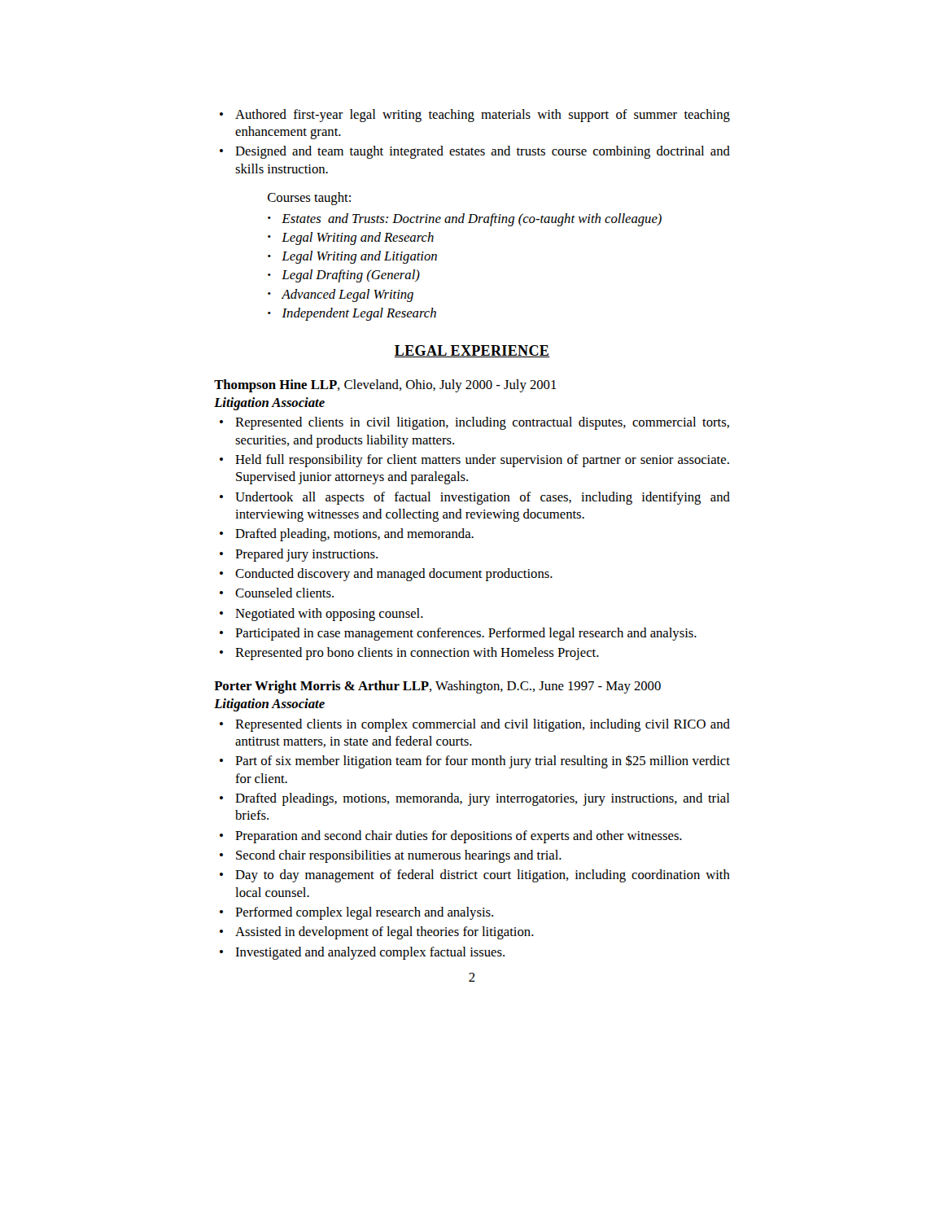Authored first-year legal writing teaching materials with support of summer teaching enhancement grant.
Designed and team taught integrated estates and trusts course combining doctrinal and skills instruction.
Courses taught:
Estates and Trusts: Doctrine and Drafting (co-taught with colleague)
Legal Writing and Research
Legal Writing and Litigation
Legal Drafting (General)
Advanced Legal Writing
Independent Legal Research
LEGAL EXPERIENCE
Thompson Hine LLP, Cleveland, Ohio, July 2000 - July 2001
Litigation Associate
Represented clients in civil litigation, including contractual disputes, commercial torts, securities, and products liability matters.
Held full responsibility for client matters under supervision of partner or senior associate. Supervised junior attorneys and paralegals.
Undertook all aspects of factual investigation of cases, including identifying and interviewing witnesses and collecting and reviewing documents.
Drafted pleading, motions, and memoranda.
Prepared jury instructions.
Conducted discovery and managed document productions.
Counseled clients.
Negotiated with opposing counsel.
Participated in case management conferences. Performed legal research and analysis.
Represented pro bono clients in connection with Homeless Project.
Porter Wright Morris & Arthur LLP, Washington, D.C., June 1997 - May 2000
Litigation Associate
Represented clients in complex commercial and civil litigation, including civil RICO and antitrust matters, in state and federal courts.
Part of six member litigation team for four month jury trial resulting in $25 million verdict for client.
Drafted pleadings, motions, memoranda, jury interrogatories, jury instructions, and trial briefs.
Preparation and second chair duties for depositions of experts and other witnesses.
Second chair responsibilities at numerous hearings and trial.
Day to day management of federal district court litigation, including coordination with local counsel.
Performed complex legal research and analysis.
Assisted in development of legal theories for litigation.
Investigated and analyzed complex factual issues.
2